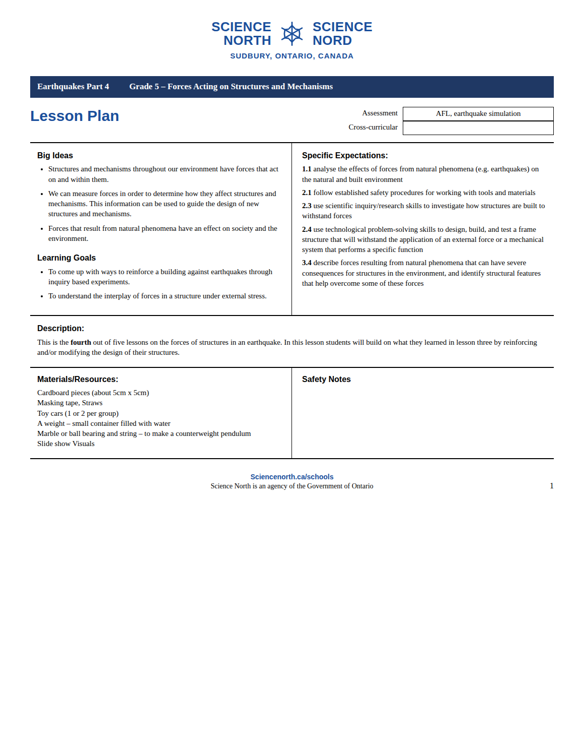SCIENCE
NORTH
SCIENCE
NORD
SUDBURY, ONTARIO, CANADA
Earthquakes Part 4 Grade 5 – Forces Acting on Structures and Mechanisms
Lesson Plan
Assessment
AFL, earthquake simulation
Cross-curricular
Big Ideas
Structures and mechanisms throughout our environment have forces that act on and within them.
We can measure forces in order to determine how they affect structures and mechanisms. This information can be used to guide the design of new structures and mechanisms.
Forces that result from natural phenomena have an effect on society and the environment.
Learning Goals
To come up with ways to reinforce a building against earthquakes through inquiry based experiments.
To understand the interplay of forces in a structure under external stress.
Specific Expectations:
1.1 analyse the effects of forces from natural phenomena (e.g. earthquakes) on the natural and built environment
2.1 follow established safety procedures for working with tools and materials
2.3 use scientific inquiry/research skills to investigate how structures are built to withstand forces
2.4 use technological problem-solving skills to design, build, and test a frame structure that will withstand the application of an external force or a mechanical system that performs a specific function
3.4 describe forces resulting from natural phenomena that can have severe consequences for structures in the environment, and identify structural features that help overcome some of these forces
Description:
This is the fourth out of five lessons on the forces of structures in an earthquake. In this lesson students will build on what they learned in lesson three by reinforcing and/or modifying the design of their structures.
Materials/Resources:
Cardboard pieces (about 5cm x 5cm)
Masking tape, Straws
Toy cars (1 or 2 per group)
A weight – small container filled with water
Marble or ball bearing and string – to make a counterweight pendulum
Slide show Visuals
Safety Notes
Sciencenorth.ca/schools
Science North is an agency of the Government of Ontario
1